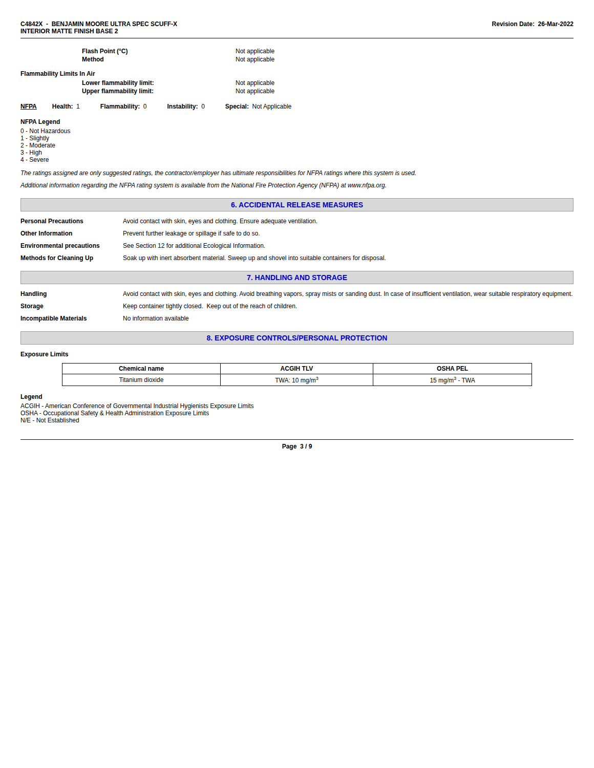C4842X - BENJAMIN MOORE ULTRA SPEC SCUFF-X
INTERIOR MATTE FINISH BASE 2
Revision Date: 26-Mar-2022
Flash Point (°C)
Not applicable
Method
Not applicable
Flammability Limits In Air
Lower flammability limit:
Not applicable
Upper flammability limit:
Not applicable
NFPA Health: 1 Flammability: 0 Instability: 0 Special: Not Applicable
NFPA Legend
0 - Not Hazardous
1 - Slightly
2 - Moderate
3 - High
4 - Severe
The ratings assigned are only suggested ratings, the contractor/employer has ultimate responsibilities for NFPA ratings where this system is used.
Additional information regarding the NFPA rating system is available from the National Fire Protection Agency (NFPA) at www.nfpa.org.
6. ACCIDENTAL RELEASE MEASURES
Personal Precautions
Avoid contact with skin, eyes and clothing. Ensure adequate ventilation.
Other Information
Prevent further leakage or spillage if safe to do so.
Environmental precautions
See Section 12 for additional Ecological Information.
Methods for Cleaning Up
Soak up with inert absorbent material. Sweep up and shovel into suitable containers for disposal.
7. HANDLING AND STORAGE
Handling
Avoid contact with skin, eyes and clothing. Avoid breathing vapors, spray mists or sanding dust. In case of insufficient ventilation, wear suitable respiratory equipment.
Storage
Keep container tightly closed. Keep out of the reach of children.
Incompatible Materials
No information available
8. EXPOSURE CONTROLS/PERSONAL PROTECTION
Exposure Limits
| Chemical name | ACGIH TLV | OSHA PEL |
| --- | --- | --- |
| Titanium dioxide | TWA: 10 mg/m 3 | 15 mg/m 3 - TWA |
Legend
ACGIH - American Conference of Governmental Industrial Hygienists Exposure Limits
OSHA - Occupational Safety & Health Administration Exposure Limits
N/E - Not Established
Page 3 / 9